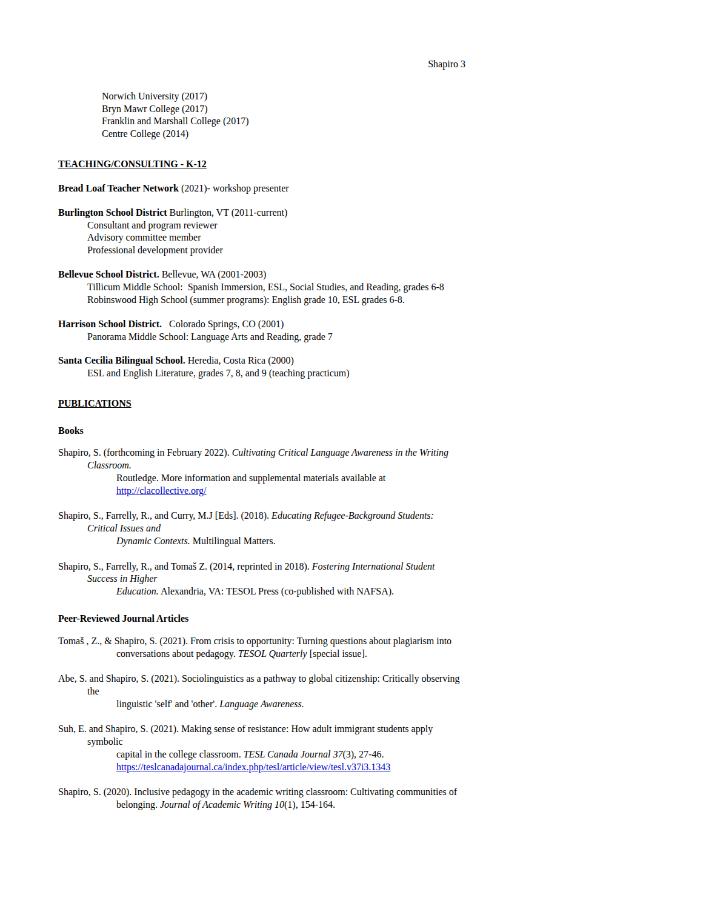Shapiro 3
Norwich University (2017)
Bryn Mawr College (2017)
Franklin and Marshall College (2017)
Centre College (2014)
TEACHING/CONSULTING - K-12
Bread Loaf Teacher Network (2021)- workshop presenter
Burlington School District Burlington, VT (2011-current)
Consultant and program reviewer
Advisory committee member
Professional development provider
Bellevue School District. Bellevue, WA (2001-2003)
Tillicum Middle School: Spanish Immersion, ESL, Social Studies, and Reading, grades 6-8
Robinswood High School (summer programs): English grade 10, ESL grades 6-8.
Harrison School District. Colorado Springs, CO (2001)
Panorama Middle School: Language Arts and Reading, grade 7
Santa Cecilia Bilingual School. Heredia, Costa Rica (2000)
ESL and English Literature, grades 7, 8, and 9 (teaching practicum)
PUBLICATIONS
Books
Shapiro, S. (forthcoming in February 2022). Cultivating Critical Language Awareness in the Writing Classroom. Routledge. More information and supplemental materials available at http://clacollective.org/
Shapiro, S., Farrelly, R., and Curry, M.J [Eds]. (2018). Educating Refugee-Background Students: Critical Issues and Dynamic Contexts. Multilingual Matters.
Shapiro, S., Farrelly, R., and Tomaš Z. (2014, reprinted in 2018). Fostering International Student Success in Higher Education. Alexandria, VA: TESOL Press (co-published with NAFSA).
Peer-Reviewed Journal Articles
Tomaš , Z., & Shapiro, S. (2021). From crisis to opportunity: Turning questions about plagiarism into conversations about pedagogy. TESOL Quarterly [special issue].
Abe, S. and Shapiro, S. (2021). Sociolinguistics as a pathway to global citizenship: Critically observing the linguistic 'self' and 'other'. Language Awareness.
Suh, E. and Shapiro, S. (2021). Making sense of resistance: How adult immigrant students apply symbolic capital in the college classroom. TESL Canada Journal 37(3), 27-46.
https://teslcanadajournal.ca/index.php/tesl/article/view/tesl.v37i3.1343
Shapiro, S. (2020). Inclusive pedagogy in the academic writing classroom: Cultivating communities of belonging. Journal of Academic Writing 10(1), 154-164.